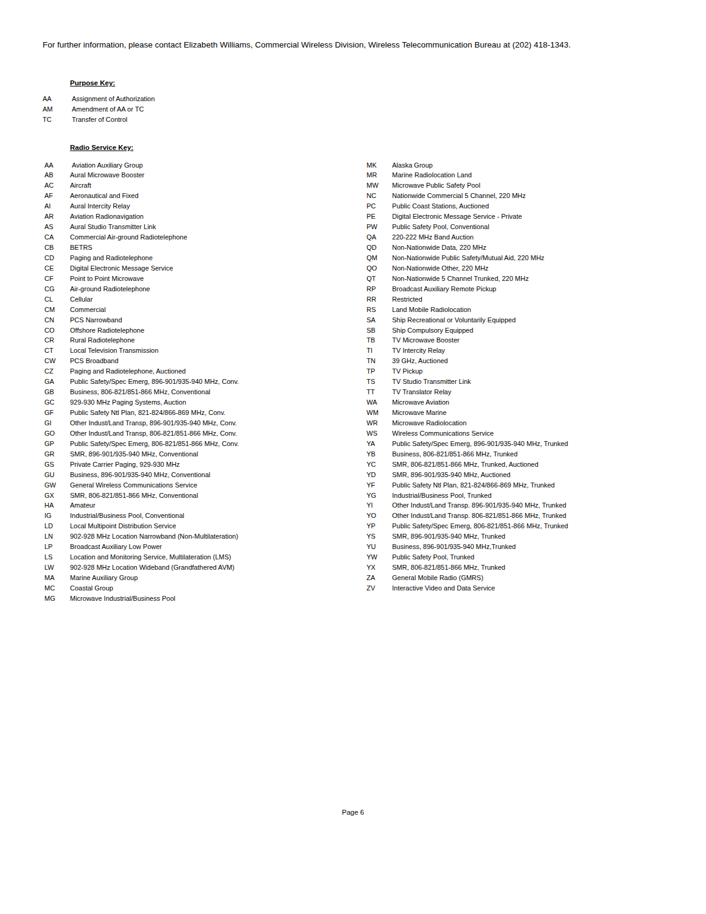For further information, please contact Elizabeth Williams, Commercial Wireless Division, Wireless Telecommunication Bureau at (202) 418-1343.
Purpose Key:
| AA | Assignment of Authorization |
| AM | Amendment of AA or TC |
| TC | Transfer of Control |
Radio Service Key:
| / AA / Aviation Auxiliary Group / / AB / Aural Microwave Booster / / AC / Aircraft / / AF / Aeronautical and Fixed / / AI / Aural Intercity Relay / / AR / Aviation Radionavigation / / AS / Aural Studio Transmitter Link / / CA / Commercial Air-ground Radiotelephone / / CB / BETRS / / CD / Paging and Radiotelephone / / CE / Digital Electronic Message Service / / CF / Point to Point Microwave / / CG / Air-ground Radiotelephone / / CL / Cellular / / CM / Commercial / / CN / PCS Narrowband / / CO / Offshore Radiotelephone / / CR / Rural Radiotelephone / / CT / Local Television Transmission / / CW / PCS Broadband / / CZ / Paging and Radiotelephone, Auctioned / / GA / Public Safety/Spec Emerg, 896-901/935-940 MHz, Conv. / / GB / Business, 806-821/851-866 MHz, Conventional / / GC / 929-930 MHz Paging Systems, Auction / / GF / Public Safety Ntl Plan, 821-824/866-869 MHz, Conv. / / GI / Other Indust/Land Transp, 896-901/935-940 MHz, Conv. / / GO / Other Indust/Land Transp, 806-821/851-866 MHz, Conv. / / GP / Public Safety/Spec Emerg, 806-821/851-866 MHz, Conv. / / GR / SMR, 896-901/935-940 MHz, Conventional / / GS / Private Carrier Paging, 929-930 MHz / / GU / Business, 896-901/935-940 MHz, Conventional / / GW / General Wireless Communications Service / / GX / SMR, 806-821/851-866 MHz, Conventional / / HA / Amateur / / IG / Industrial/Business Pool, Conventional / / LD / Local Multipoint Distribution Service / / LN / 902-928 MHz Location Narrowband (Non-Multilateration) / / LP / Broadcast Auxiliary Low Power / / LS / Location and Monitoring Service, Multilateration (LMS) / / LW / 902-928 MHz Location Wideband (Grandfathered AVM) / / MA / Marine Auxiliary Group / / MC / Coastal Group / / MG / Microwave Industrial/Business Pool / | / MK / Alaska Group / / MR / Marine Radiolocation Land / / MW / Microwave Public Safety Pool / / NC / Nationwide Commercial 5 Channel, 220 MHz / / PC / Public Coast Stations, Auctioned / / PE / Digital Electronic Message Service - Private / / PW / Public Safety Pool, Conventional / / QA / 220-222 MHz Band Auction / / QD / Non-Nationwide Data, 220 MHz / / QM / Non-Nationwide Public Safety/Mutual Aid, 220 MHz / / QO / Non-Nationwide Other, 220 MHz / / QT / Non-Nationwide 5 Channel Trunked, 220 MHz / / RP / Broadcast Auxiliary Remote Pickup / / RR / Restricted / / RS / Land Mobile Radiolocation / / SA / Ship Recreational or Voluntarily Equipped / / SB / Ship Compulsory Equipped / / TB / TV Microwave Booster / / TI / TV Intercity Relay / / TN / 39 GHz, Auctioned / / TP / TV Pickup / / TS / TV Studio Transmitter Link / / TT / TV Translator Relay / / WA / Microwave Aviation / / WM / Microwave Marine / / WR / Microwave Radiolocation / / WS / Wireless Communications Service / / YA / Public Safety/Spec Emerg, 896-901/935-940 MHz, Trunked / / YB / Business, 806-821/851-866 MHz, Trunked / / YC / SMR, 806-821/851-866 MHz, Trunked, Auctioned / / YD / SMR, 896-901/935-940 MHz, Auctioned / / YF / Public Safety Ntl Plan, 821-824/866-869 MHz, Trunked / / YG / Industrial/Business Pool, Trunked / / YI / Other Indust/Land Transp. 896-901/935-940 MHz, Trunked / / YO / Other Indust/Land Transp. 806-821/851-866 MHz, Trunked / / YP / Public Safety/Spec Emerg, 806-821/851-866 MHz, Trunked / / YS / SMR, 896-901/935-940 MHz, Trunked / / YU / Business, 896-901/935-940 MHz,Trunked / / YW / Public Safety Pool, Trunked / / YX / SMR, 806-821/851-866 MHz, Trunked / / ZA / General Mobile Radio (GMRS) / / ZV / Interactive Video and Data Service / |
Page 6